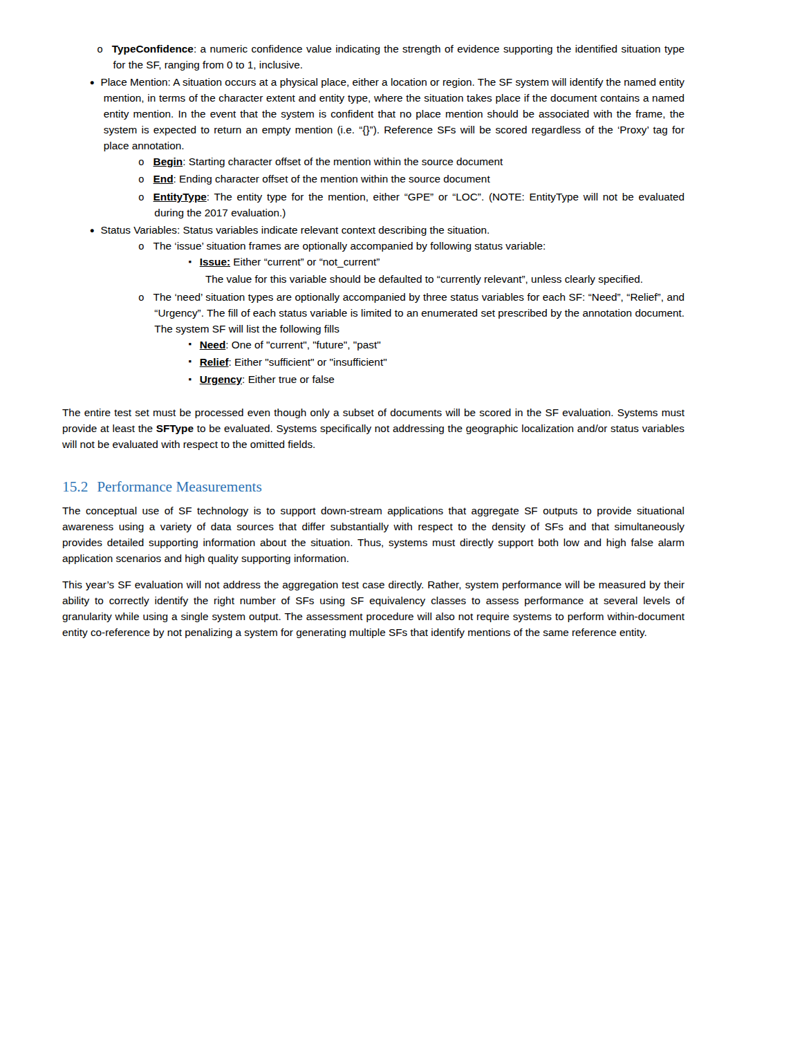TypeConfidence: a numeric confidence value indicating the strength of evidence supporting the identified situation type for the SF, ranging from 0 to 1, inclusive.
Place Mention: A situation occurs at a physical place, either a location or region. The SF system will identify the named entity mention, in terms of the character extent and entity type, where the situation takes place if the document contains a named entity mention. In the event that the system is confident that no place mention should be associated with the frame, the system is expected to return an empty mention (i.e. “{}”). Reference SFs will be scored regardless of the ‘Proxy’ tag for place annotation.
Begin: Starting character offset of the mention within the source document
End: Ending character offset of the mention within the source document
EntityType: The entity type for the mention, either “GPE” or “LOC”. (NOTE: EntityType will not be evaluated during the 2017 evaluation.)
Status Variables: Status variables indicate relevant context describing the situation.
The ‘issue’ situation frames are optionally accompanied by following status variable:
Issue: Either “current” or “not_current”
The value for this variable should be defaulted to “currently relevant”, unless clearly specified.
The ‘need’ situation types are optionally accompanied by three status variables for each SF: “Need”, “Relief”, and “Urgency”. The fill of each status variable is limited to an enumerated set prescribed by the annotation document. The system SF will list the following fills
Need: One of "current", "future", "past"
Relief: Either "sufficient" or "insufficient"
Urgency: Either true or false
The entire test set must be processed even though only a subset of documents will be scored in the SF evaluation. Systems must provide at least the SFType to be evaluated. Systems specifically not addressing the geographic localization and/or status variables will not be evaluated with respect to the omitted fields.
15.2 Performance Measurements
The conceptual use of SF technology is to support down-stream applications that aggregate SF outputs to provide situational awareness using a variety of data sources that differ substantially with respect to the density of SFs and that simultaneously provides detailed supporting information about the situation. Thus, systems must directly support both low and high false alarm application scenarios and high quality supporting information.
This year’s SF evaluation will not address the aggregation test case directly. Rather, system performance will be measured by their ability to correctly identify the right number of SFs using SF equivalency classes to assess performance at several levels of granularity while using a single system output. The assessment procedure will also not require systems to perform within-document entity co-reference by not penalizing a system for generating multiple SFs that identify mentions of the same reference entity.